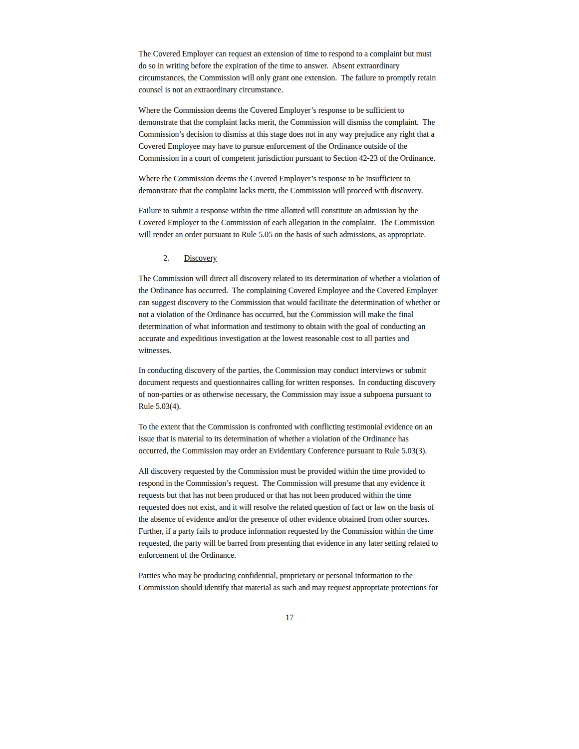The Covered Employer can request an extension of time to respond to a complaint but must do so in writing before the expiration of the time to answer. Absent extraordinary circumstances, the Commission will only grant one extension. The failure to promptly retain counsel is not an extraordinary circumstance.
Where the Commission deems the Covered Employer’s response to be sufficient to demonstrate that the complaint lacks merit, the Commission will dismiss the complaint. The Commission’s decision to dismiss at this stage does not in any way prejudice any right that a Covered Employee may have to pursue enforcement of the Ordinance outside of the Commission in a court of competent jurisdiction pursuant to Section 42-23 of the Ordinance.
Where the Commission deems the Covered Employer’s response to be insufficient to demonstrate that the complaint lacks merit, the Commission will proceed with discovery.
Failure to submit a response within the time allotted will constitute an admission by the Covered Employer to the Commission of each allegation in the complaint. The Commission will render an order pursuant to Rule 5.05 on the basis of such admissions, as appropriate.
2. Discovery
The Commission will direct all discovery related to its determination of whether a violation of the Ordinance has occurred. The complaining Covered Employee and the Covered Employer can suggest discovery to the Commission that would facilitate the determination of whether or not a violation of the Ordinance has occurred, but the Commission will make the final determination of what information and testimony to obtain with the goal of conducting an accurate and expeditious investigation at the lowest reasonable cost to all parties and witnesses.
In conducting discovery of the parties, the Commission may conduct interviews or submit document requests and questionnaires calling for written responses. In conducting discovery of non-parties or as otherwise necessary, the Commission may issue a subpoena pursuant to Rule 5.03(4).
To the extent that the Commission is confronted with conflicting testimonial evidence on an issue that is material to its determination of whether a violation of the Ordinance has occurred, the Commission may order an Evidentiary Conference pursuant to Rule 5.03(3).
All discovery requested by the Commission must be provided within the time provided to respond in the Commission’s request. The Commission will presume that any evidence it requests but that has not been produced or that has not been produced within the time requested does not exist, and it will resolve the related question of fact or law on the basis of the absence of evidence and/or the presence of other evidence obtained from other sources. Further, if a party fails to produce information requested by the Commission within the time requested, the party will be barred from presenting that evidence in any later setting related to enforcement of the Ordinance.
Parties who may be producing confidential, proprietary or personal information to the Commission should identify that material as such and may request appropriate protections for
17